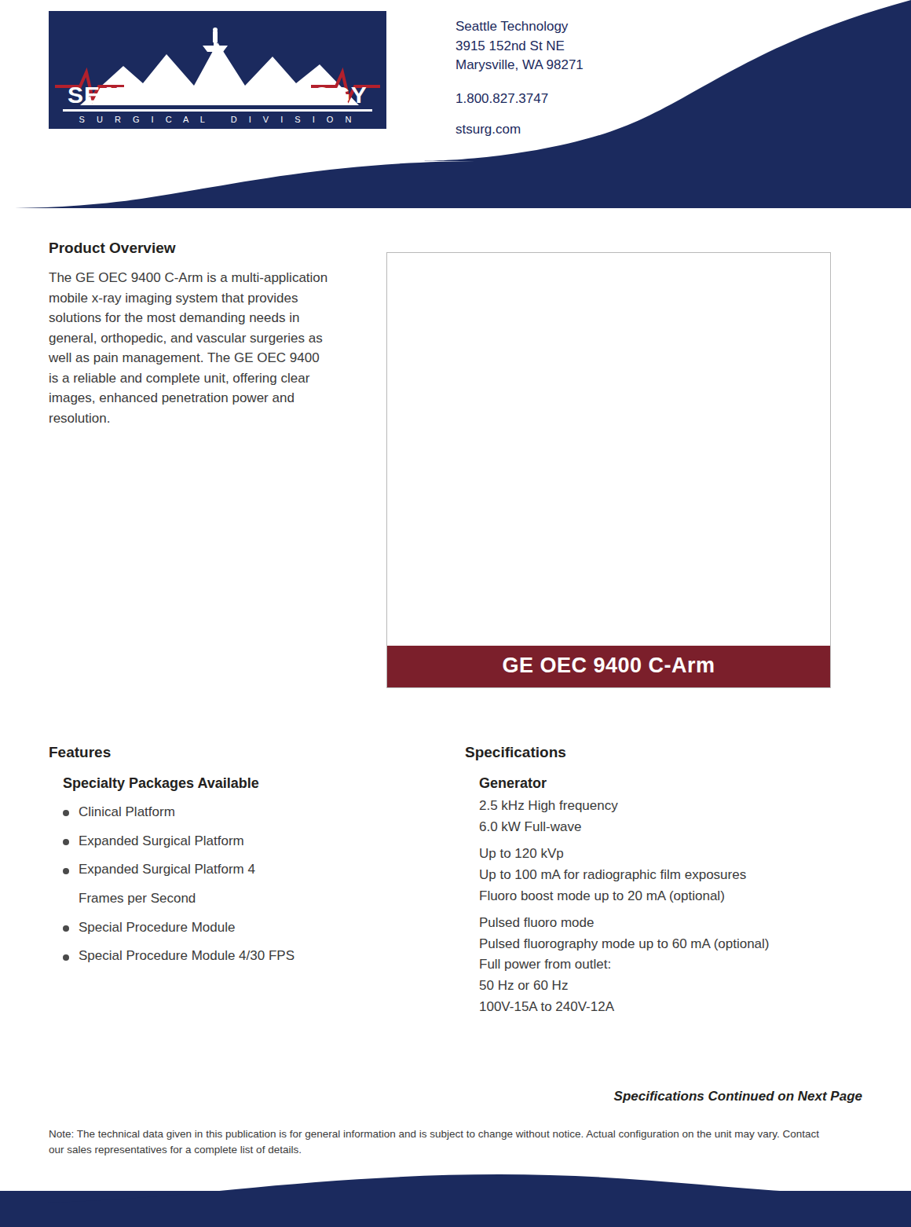SEATTLE TECHNOLOGY
S U R G I C A L D I V I S I O N
Seattle Technology
3915 152nd St NE
Marysville, WA 98271
1.800.827.3747
stsurg.com
Product Overview
The GE OEC 9400 C-Arm is a multi-application mobile x-ray imaging system that provides solutions for the most demanding needs in general, orthopedic, and vascular surgeries as well as pain management. The GE OEC 9400 is a reliable and complete unit, offering clear images, enhanced penetration power and resolution.
GE OEC 9400 C-Arm
Features
Specialty Packages Available
Clinical Platform
Expanded Surgical Platform
Expanded Surgical Platform 4
Frames per Second
Special Procedure Module
Special Procedure Module 4/30 FPS
Specifications
Generator
2.5 kHz High frequency
6.0 kW Full-wave
Up to 120 kVp
Up to 100 mA for radiographic film exposures
Fluoro boost mode up to 20 mA (optional)
Pulsed fluoro mode
Pulsed fluorography mode up to 60 mA (optional)
Full power from outlet:
50 Hz or 60 Hz
100V-15A to 240V-12A
Specifications Continued on Next Page
Note: The technical data given in this publication is for general information and is subject to change without notice. Actual configuration on the unit may vary. Contact our sales representatives for a complete list of details.